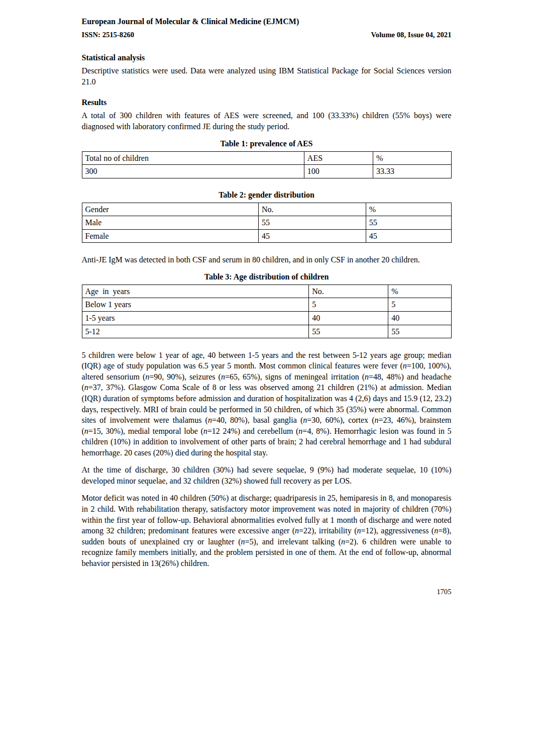European Journal of Molecular & Clinical Medicine (EJMCM)
ISSN: 2515-8260 Volume 08, Issue 04, 2021
Statistical analysis
Descriptive statistics were used. Data were analyzed using IBM Statistical Package for Social Sciences version 21.0
Results
A total of 300 children with features of AES were screened, and 100 (33.33%) children (55% boys) were diagnosed with laboratory confirmed JE during the study period.
Table 1: prevalence of AES
| Total no of children | AES | % |
| 300 | 100 | 33.33 |
Table 2: gender distribution
| Gender | No. | % |
| Male | 55 | 55 |
| Female | 45 | 45 |
Anti-JE IgM was detected in both CSF and serum in 80 children, and in only CSF in another 20 children.
Table 3: Age distribution of children
| Age in years | No. | % |
| Below 1 years | 5 | 5 |
| 1-5 years | 40 | 40 |
| 5-12 | 55 | 55 |
5 children were below 1 year of age, 40 between 1-5 years and the rest between 5-12 years age group; median (IQR) age of study population was 6.5 year 5 month. Most common clinical features were fever (n=100, 100%), altered sensorium (n=90, 90%), seizures (n=65, 65%), signs of meningeal irritation (n=48, 48%) and headache (n=37, 37%). Glasgow Coma Scale of 8 or less was observed among 21 children (21%) at admission. Median (IQR) duration of symptoms before admission and duration of hospitalization was 4 (2,6) days and 15.9 (12, 23.2) days, respectively. MRI of brain could be performed in 50 children, of which 35 (35%) were abnormal. Common sites of involvement were thalamus (n=40, 80%), basal ganglia (n=30, 60%), cortex (n=23, 46%), brainstem (n=15, 30%), medial temporal lobe (n=12 24%) and cerebellum (n=4, 8%). Hemorrhagic lesion was found in 5 children (10%) in addition to involvement of other parts of brain; 2 had cerebral hemorrhage and 1 had subdural hemorrhage. 20 cases (20%) died during the hospital stay.
At the time of discharge, 30 children (30%) had severe sequelae, 9 (9%) had moderate sequelae, 10 (10%) developed minor sequelae, and 32 children (32%) showed full recovery as per LOS.
Motor deficit was noted in 40 children (50%) at discharge; quadriparesis in 25, hemiparesis in 8, and monoparesis in 2 child. With rehabilitation therapy, satisfactory motor improvement was noted in majority of children (70%) within the first year of follow-up. Behavioral abnormalities evolved fully at 1 month of discharge and were noted among 32 children; predominant features were excessive anger (n=22), irritability (n=12), aggressiveness (n=8), sudden bouts of unexplained cry or laughter (n=5), and irrelevant talking (n=2). 6 children were unable to recognize family members initially, and the problem persisted in one of them. At the end of follow-up, abnormal behavior persisted in 13(26%) children.
1705